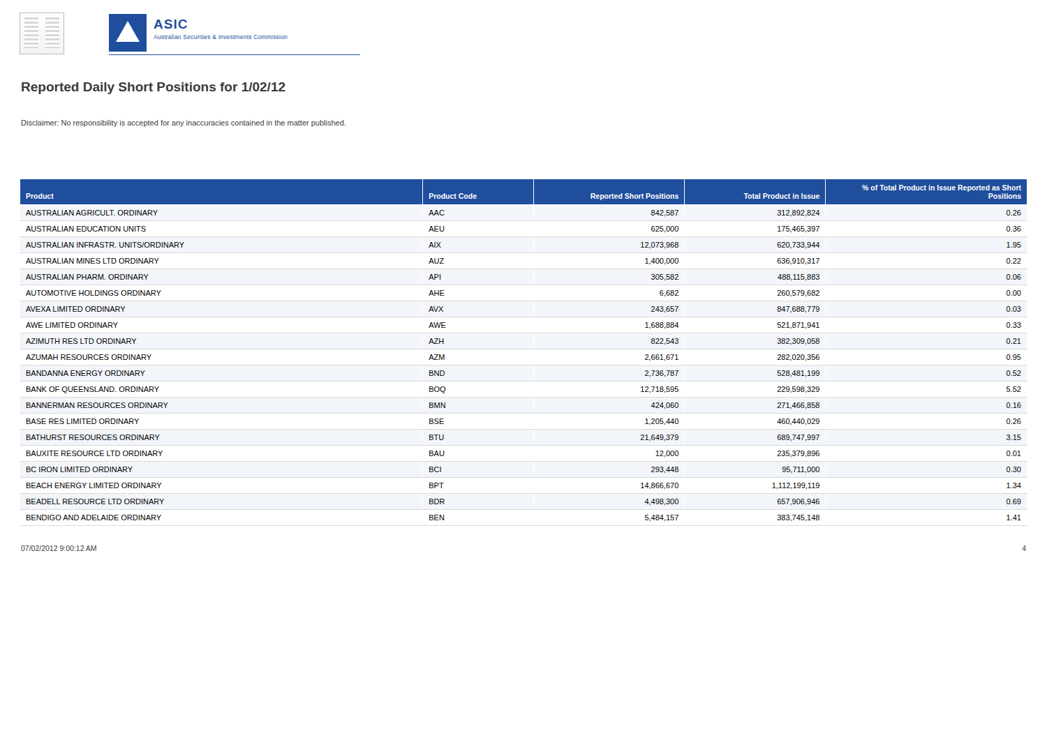ASIC
Australian Securities & Investments Commission
Reported Daily Short Positions for 1/02/12
Disclaimer: No responsibility is accepted for any inaccuracies contained in the matter published.
| Product | Product Code | Reported Short Positions | Total Product in Issue | % of Total Product in Issue Reported as Short Positions |
| --- | --- | --- | --- | --- |
| AUSTRALIAN AGRICULT. ORDINARY | AAC | 842,587 | 312,892,824 | 0.26 |
| AUSTRALIAN EDUCATION UNITS | AEU | 625,000 | 175,465,397 | 0.36 |
| AUSTRALIAN INFRASTR. UNITS/ORDINARY | AIX | 12,073,968 | 620,733,944 | 1.95 |
| AUSTRALIAN MINES LTD ORDINARY | AUZ | 1,400,000 | 636,910,317 | 0.22 |
| AUSTRALIAN PHARM. ORDINARY | API | 305,582 | 488,115,883 | 0.06 |
| AUTOMOTIVE HOLDINGS ORDINARY | AHE | 6,682 | 260,579,682 | 0.00 |
| AVEXA LIMITED ORDINARY | AVX | 243,657 | 847,688,779 | 0.03 |
| AWE LIMITED ORDINARY | AWE | 1,688,884 | 521,871,941 | 0.33 |
| AZIMUTH RES LTD ORDINARY | AZH | 822,543 | 382,309,058 | 0.21 |
| AZUMAH RESOURCES ORDINARY | AZM | 2,661,671 | 282,020,356 | 0.95 |
| BANDANNA ENERGY ORDINARY | BND | 2,736,787 | 528,481,199 | 0.52 |
| BANK OF QUEENSLAND. ORDINARY | BOQ | 12,718,595 | 229,598,329 | 5.52 |
| BANNERMAN RESOURCES ORDINARY | BMN | 424,060 | 271,466,858 | 0.16 |
| BASE RES LIMITED ORDINARY | BSE | 1,205,440 | 460,440,029 | 0.26 |
| BATHURST RESOURCES ORDINARY | BTU | 21,649,379 | 689,747,997 | 3.15 |
| BAUXITE RESOURCE LTD ORDINARY | BAU | 12,000 | 235,379,896 | 0.01 |
| BC IRON LIMITED ORDINARY | BCI | 293,448 | 95,711,000 | 0.30 |
| BEACH ENERGY LIMITED ORDINARY | BPT | 14,866,670 | 1,112,199,119 | 1.34 |
| BEADELL RESOURCE LTD ORDINARY | BDR | 4,498,300 | 657,906,946 | 0.69 |
| BENDIGO AND ADELAIDE ORDINARY | BEN | 5,484,157 | 383,745,148 | 1.41 |
07/02/2012 9:00:12 AM 4